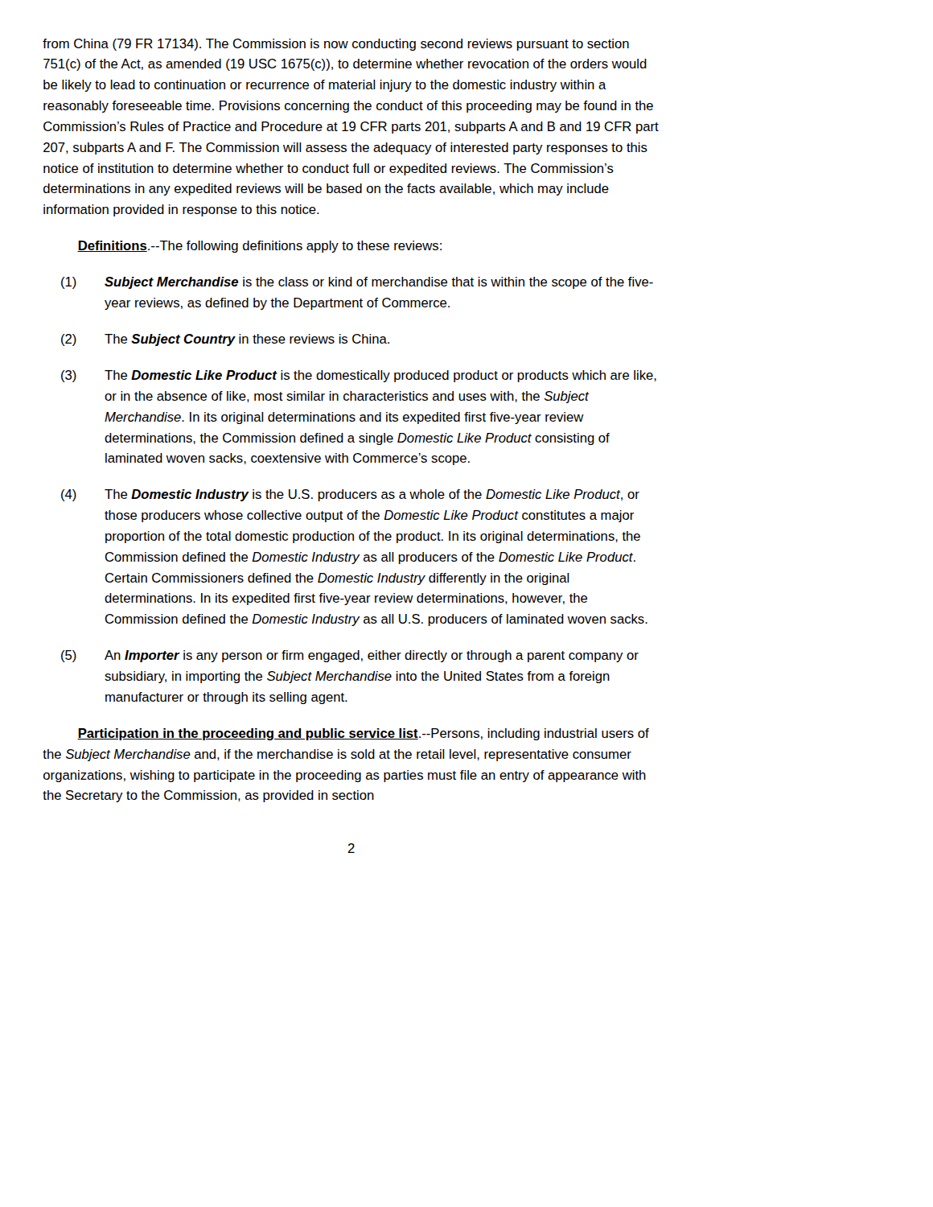from China (79 FR 17134). The Commission is now conducting second reviews pursuant to section 751(c) of the Act, as amended (19 USC 1675(c)), to determine whether revocation of the orders would be likely to lead to continuation or recurrence of material injury to the domestic industry within a reasonably foreseeable time. Provisions concerning the conduct of this proceeding may be found in the Commission’s Rules of Practice and Procedure at 19 CFR parts 201, subparts A and B and 19 CFR part 207, subparts A and F. The Commission will assess the adequacy of interested party responses to this notice of institution to determine whether to conduct full or expedited reviews. The Commission’s determinations in any expedited reviews will be based on the facts available, which may include information provided in response to this notice.
Definitions.--The following definitions apply to these reviews:
(1) Subject Merchandise is the class or kind of merchandise that is within the scope of the five-year reviews, as defined by the Department of Commerce.
(2) The Subject Country in these reviews is China.
(3) The Domestic Like Product is the domestically produced product or products which are like, or in the absence of like, most similar in characteristics and uses with, the Subject Merchandise. In its original determinations and its expedited first five-year review determinations, the Commission defined a single Domestic Like Product consisting of laminated woven sacks, coextensive with Commerce’s scope.
(4) The Domestic Industry is the U.S. producers as a whole of the Domestic Like Product, or those producers whose collective output of the Domestic Like Product constitutes a major proportion of the total domestic production of the product. In its original determinations, the Commission defined the Domestic Industry as all producers of the Domestic Like Product. Certain Commissioners defined the Domestic Industry differently in the original determinations. In its expedited first five-year review determinations, however, the Commission defined the Domestic Industry as all U.S. producers of laminated woven sacks.
(5) An Importer is any person or firm engaged, either directly or through a parent company or subsidiary, in importing the Subject Merchandise into the United States from a foreign manufacturer or through its selling agent.
Participation in the proceeding and public service list.--Persons, including industrial users of the Subject Merchandise and, if the merchandise is sold at the retail level, representative consumer organizations, wishing to participate in the proceeding as parties must file an entry of appearance with the Secretary to the Commission, as provided in section
2